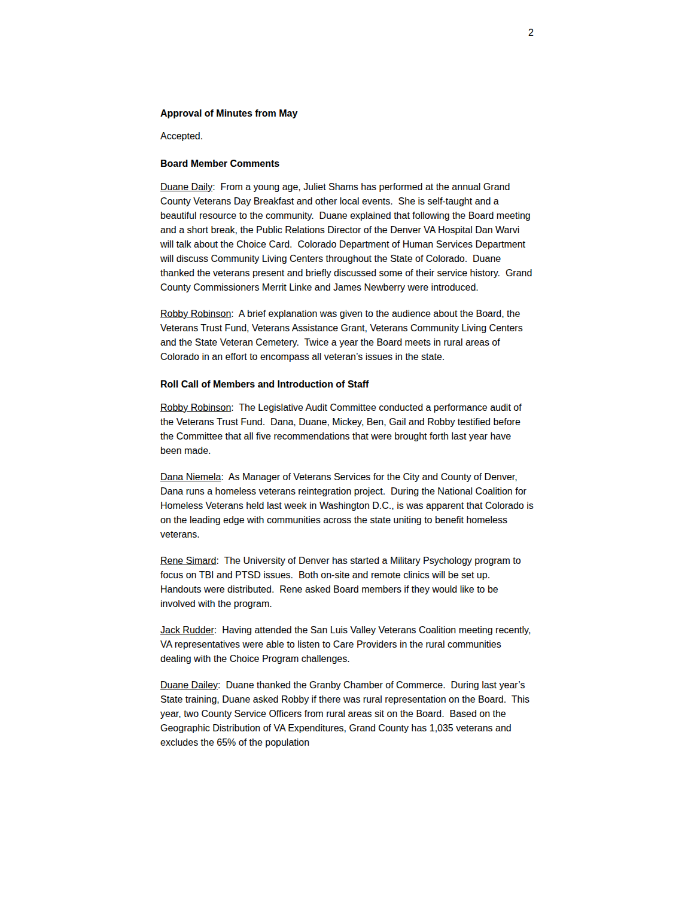2
Approval of Minutes from May
Accepted.
Board Member Comments
Duane Daily: From a young age, Juliet Shams has performed at the annual Grand County Veterans Day Breakfast and other local events. She is self-taught and a beautiful resource to the community. Duane explained that following the Board meeting and a short break, the Public Relations Director of the Denver VA Hospital Dan Warvi will talk about the Choice Card. Colorado Department of Human Services Department will discuss Community Living Centers throughout the State of Colorado. Duane thanked the veterans present and briefly discussed some of their service history. Grand County Commissioners Merrit Linke and James Newberry were introduced.
Robby Robinson: A brief explanation was given to the audience about the Board, the Veterans Trust Fund, Veterans Assistance Grant, Veterans Community Living Centers and the State Veteran Cemetery. Twice a year the Board meets in rural areas of Colorado in an effort to encompass all veteran’s issues in the state.
Roll Call of Members and Introduction of Staff
Robby Robinson: The Legislative Audit Committee conducted a performance audit of the Veterans Trust Fund. Dana, Duane, Mickey, Ben, Gail and Robby testified before the Committee that all five recommendations that were brought forth last year have been made.
Dana Niemela: As Manager of Veterans Services for the City and County of Denver, Dana runs a homeless veterans reintegration project. During the National Coalition for Homeless Veterans held last week in Washington D.C., is was apparent that Colorado is on the leading edge with communities across the state uniting to benefit homeless veterans.
Rene Simard: The University of Denver has started a Military Psychology program to focus on TBI and PTSD issues. Both on-site and remote clinics will be set up. Handouts were distributed. Rene asked Board members if they would like to be involved with the program.
Jack Rudder: Having attended the San Luis Valley Veterans Coalition meeting recently, VA representatives were able to listen to Care Providers in the rural communities dealing with the Choice Program challenges.
Duane Dailey: Duane thanked the Granby Chamber of Commerce. During last year’s State training, Duane asked Robby if there was rural representation on the Board. This year, two County Service Officers from rural areas sit on the Board. Based on the Geographic Distribution of VA Expenditures, Grand County has 1,035 veterans and excludes the 65% of the population